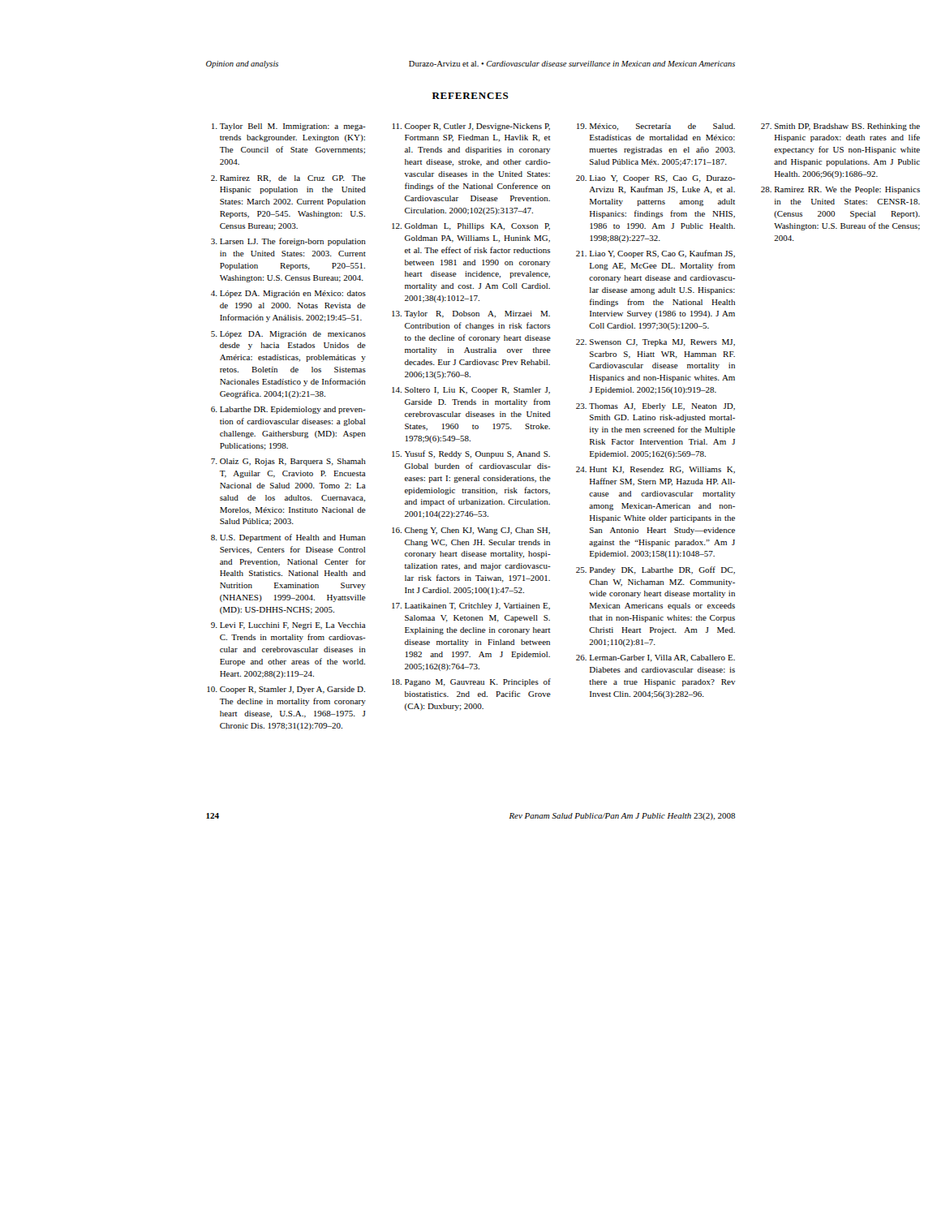Opinion and analysis
Durazo-Arvizu et al. • Cardiovascular disease surveillance in Mexican and Mexican Americans
REFERENCES
Taylor Bell M. Immigration: a megatrends backgrounder. Lexington (KY): The Council of State Governments; 2004.
Ramirez RR, de la Cruz GP. The Hispanic population in the United States: March 2002. Current Population Reports, P20–545. Washington: U.S. Census Bureau; 2003.
Larsen LJ. The foreign-born population in the United States: 2003. Current Population Reports, P20–551. Washington: U.S. Census Bureau; 2004.
López DA. Migración en México: datos de 1990 al 2000. Notas Revista de Información y Análisis. 2002;19:45–51.
López DA. Migración de mexicanos desde y hacia Estados Unidos de América: estadísticas, problemáticas y retos. Boletín de los Sistemas Nacionales Estadístico y de Información Geográfica. 2004;1(2):21–38.
Labarthe DR. Epidemiology and prevention of cardiovascular diseases: a global challenge. Gaithersburg (MD): Aspen Publications; 1998.
Olaiz G, Rojas R, Barquera S, Shamah T, Aguilar C, Cravioto P. Encuesta Nacional de Salud 2000. Tomo 2: La salud de los adultos. Cuernavaca, Morelos, México: Instituto Nacional de Salud Pública; 2003.
U.S. Department of Health and Human Services, Centers for Disease Control and Prevention, National Center for Health Statistics. National Health and Nutrition Examination Survey (NHANES) 1999–2004. Hyattsville (MD): US-DHHS-NCHS; 2005.
Levi F, Lucchini F, Negri E, La Vecchia C. Trends in mortality from cardiovascular and cerebrovascular diseases in Europe and other areas of the world. Heart. 2002;88(2):119–24.
Cooper R, Stamler J, Dyer A, Garside D. The decline in mortality from coronary heart disease, U.S.A., 1968–1975. J Chronic Dis. 1978;31(12):709–20.
Cooper R, Cutler J, Desvigne-Nickens P, Fortmann SP, Fiedman L, Havlik R, et al. Trends and disparities in coronary heart disease, stroke, and other cardiovascular diseases in the United States: findings of the National Conference on Cardiovascular Disease Prevention. Circulation. 2000;102(25):3137–47.
Goldman L, Phillips KA, Coxson P, Goldman PA, Williams L, Hunink MG, et al. The effect of risk factor reductions between 1981 and 1990 on coronary heart disease incidence, prevalence, mortality and cost. J Am Coll Cardiol. 2001;38(4):1012–17.
Taylor R, Dobson A, Mirzaei M. Contribution of changes in risk factors to the decline of coronary heart disease mortality in Australia over three decades. Eur J Cardiovasc Prev Rehabil. 2006;13(5):760–8.
Soltero I, Liu K, Cooper R, Stamler J, Garside D. Trends in mortality from cerebrovascular diseases in the United States, 1960 to 1975. Stroke. 1978;9(6):549–58.
Yusuf S, Reddy S, Ounpuu S, Anand S. Global burden of cardiovascular diseases: part I: general considerations, the epidemiologic transition, risk factors, and impact of urbanization. Circulation. 2001;104(22):2746–53.
Cheng Y, Chen KJ, Wang CJ, Chan SH, Chang WC, Chen JH. Secular trends in coronary heart disease mortality, hospitalization rates, and major cardiovascular risk factors in Taiwan, 1971–2001. Int J Cardiol. 2005;100(1):47–52.
Laatikainen T, Critchley J, Vartiainen E, Salomaa V, Ketonen M, Capewell S. Explaining the decline in coronary heart disease mortality in Finland between 1982 and 1997. Am J Epidemiol. 2005;162(8):764–73.
Pagano M, Gauvreau K. Principles of biostatistics. 2nd ed. Pacific Grove (CA): Duxbury; 2000.
México, Secretaría de Salud. Estadísticas de mortalidad en México: muertes registradas en el año 2003. Salud Pública Méx. 2005;47:171–187.
Liao Y, Cooper RS, Cao G, Durazo-Arvizu R, Kaufman JS, Luke A, et al. Mortality patterns among adult Hispanics: findings from the NHIS, 1986 to 1990. Am J Public Health. 1998;88(2):227–32.
Liao Y, Cooper RS, Cao G, Kaufman JS, Long AE, McGee DL. Mortality from coronary heart disease and cardiovascular disease among adult U.S. Hispanics: findings from the National Health Interview Survey (1986 to 1994). J Am Coll Cardiol. 1997;30(5):1200–5.
Swenson CJ, Trepka MJ, Rewers MJ, Scarbro S, Hiatt WR, Hamman RF. Cardiovascular disease mortality in Hispanics and non-Hispanic whites. Am J Epidemiol. 2002;156(10):919–28.
Thomas AJ, Eberly LE, Neaton JD, Smith GD. Latino risk-adjusted mortality in the men screened for the Multiple Risk Factor Intervention Trial. Am J Epidemiol. 2005;162(6):569–78.
Hunt KJ, Resendez RG, Williams K, Haffner SM, Stern MP, Hazuda HP. All-cause and cardiovascular mortality among Mexican-American and non-Hispanic White older participants in the San Antonio Heart Study—evidence against the “Hispanic paradox.” Am J Epidemiol. 2003;158(11):1048–57.
Pandey DK, Labarthe DR, Goff DC, Chan W, Nichaman MZ. Community-wide coronary heart disease mortality in Mexican Americans equals or exceeds that in non-Hispanic whites: the Corpus Christi Heart Project. Am J Med. 2001;110(2):81–7.
Lerman-Garber I, Villa AR, Caballero E. Diabetes and cardiovascular disease: is there a true Hispanic paradox? Rev Invest Clin. 2004;56(3):282–96.
Smith DP, Bradshaw BS. Rethinking the Hispanic paradox: death rates and life expectancy for US non-Hispanic white and Hispanic populations. Am J Public Health. 2006;96(9):1686–92.
Ramirez RR. We the People: Hispanics in the United States: CENSR-18. (Census 2000 Special Report). Washington: U.S. Bureau of the Census; 2004.
124
Rev Panam Salud Publica/Pan Am J Public Health 23(2), 2008